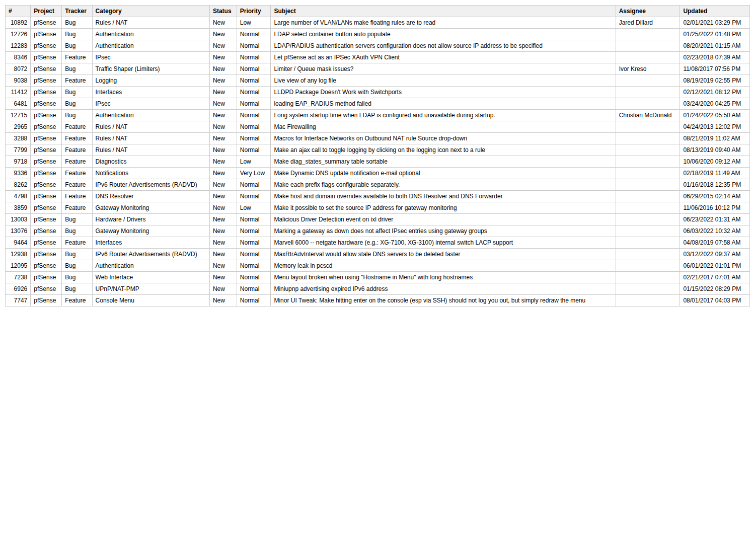| # | Project | Tracker | Category | Status | Priority | Subject | Assignee | Updated |
| --- | --- | --- | --- | --- | --- | --- | --- | --- |
| 10892 | pfSense | Bug | Rules / NAT | New | Low | Large number of VLAN/LANs make floating rules are to read | Jared Dillard | 02/01/2021 03:29 PM |
| 12726 | pfSense | Bug | Authentication | New | Normal | LDAP select container button auto populate | | 01/25/2022 01:48 PM |
| 12283 | pfSense | Bug | Authentication | New | Normal | LDAP/RADIUS authentication servers configuration does not allow source IP address to be specified | | 08/20/2021 01:15 AM |
| 8346 | pfSense | Feature | IPsec | New | Normal | Let pfSense act as an IPSec XAuth VPN Client | | 02/23/2018 07:39 AM |
| 8072 | pfSense | Bug | Traffic Shaper (Limiters) | New | Normal | Limiter / Queue mask issues? | Ivor Kreso | 11/08/2017 07:56 PM |
| 9038 | pfSense | Feature | Logging | New | Normal | Live view of any log file | | 08/19/2019 02:55 PM |
| 11412 | pfSense | Bug | Interfaces | New | Normal | LLDPD Package Doesn't Work with Switchports | | 02/12/2021 08:12 PM |
| 6481 | pfSense | Bug | IPsec | New | Normal | loading EAP_RADIUS method failed | | 03/24/2020 04:25 PM |
| 12715 | pfSense | Bug | Authentication | New | Normal | Long system startup time when LDAP is configured and unavailable during startup. | Christian McDonald | 01/24/2022 05:50 AM |
| 2965 | pfSense | Feature | Rules / NAT | New | Normal | Mac Firewalling | | 04/24/2013 12:02 PM |
| 3288 | pfSense | Feature | Rules / NAT | New | Normal | Macros for Interface Networks on Outbound NAT rule Source drop-down | | 08/21/2019 11:02 AM |
| 7799 | pfSense | Feature | Rules / NAT | New | Normal | Make an ajax call to toggle logging by clicking on the logging icon next to a rule | | 08/13/2019 09:40 AM |
| 9718 | pfSense | Feature | Diagnostics | New | Low | Make diag_states_summary table sortable | | 10/06/2020 09:12 AM |
| 9336 | pfSense | Feature | Notifications | New | Very Low | Make Dynamic DNS update notification e-mail optional | | 02/18/2019 11:49 AM |
| 8262 | pfSense | Feature | IPv6 Router Advertisements (RADVD) | New | Normal | Make each prefix flags configurable separately. | | 01/16/2018 12:35 PM |
| 4798 | pfSense | Feature | DNS Resolver | New | Normal | Make host and domain overrides available to both DNS Resolver and DNS Forwarder | | 06/29/2015 02:14 AM |
| 3859 | pfSense | Feature | Gateway Monitoring | New | Low | Make it possible to set the source IP address for gateway monitoring | | 11/06/2016 10:12 PM |
| 13003 | pfSense | Bug | Hardware / Drivers | New | Normal | Malicious Driver Detection event on ixl driver | | 06/23/2022 01:31 AM |
| 13076 | pfSense | Bug | Gateway Monitoring | New | Normal | Marking a gateway as down does not affect IPsec entries using gateway groups | | 06/03/2022 10:32 AM |
| 9464 | pfSense | Feature | Interfaces | New | Normal | Marvell 6000 -- netgate hardware (e.g.: XG-7100, XG-3100) internal switch LACP support | | 04/08/2019 07:58 AM |
| 12938 | pfSense | Bug | IPv6 Router Advertisements (RADVD) | New | Normal | MaxRtrAdvInterval would allow stale DNS servers to be deleted faster | | 03/12/2022 09:37 AM |
| 12095 | pfSense | Bug | Authentication | New | Normal | Memory leak in pcscd | | 06/01/2022 01:01 PM |
| 7238 | pfSense | Bug | Web Interface | New | Normal | Menu layout broken when using "Hostname in Menu" with long hostnames | | 02/21/2017 07:01 AM |
| 6926 | pfSense | Bug | UPnP/NAT-PMP | New | Normal | Miniupnp advertising expired IPv6 address | | 01/15/2022 08:29 PM |
| 7747 | pfSense | Feature | Console Menu | New | Normal | Minor UI Tweak: Make hitting enter on the console (esp via SSH) should not log you out, but simply redraw the menu | | 08/01/2017 04:03 PM |